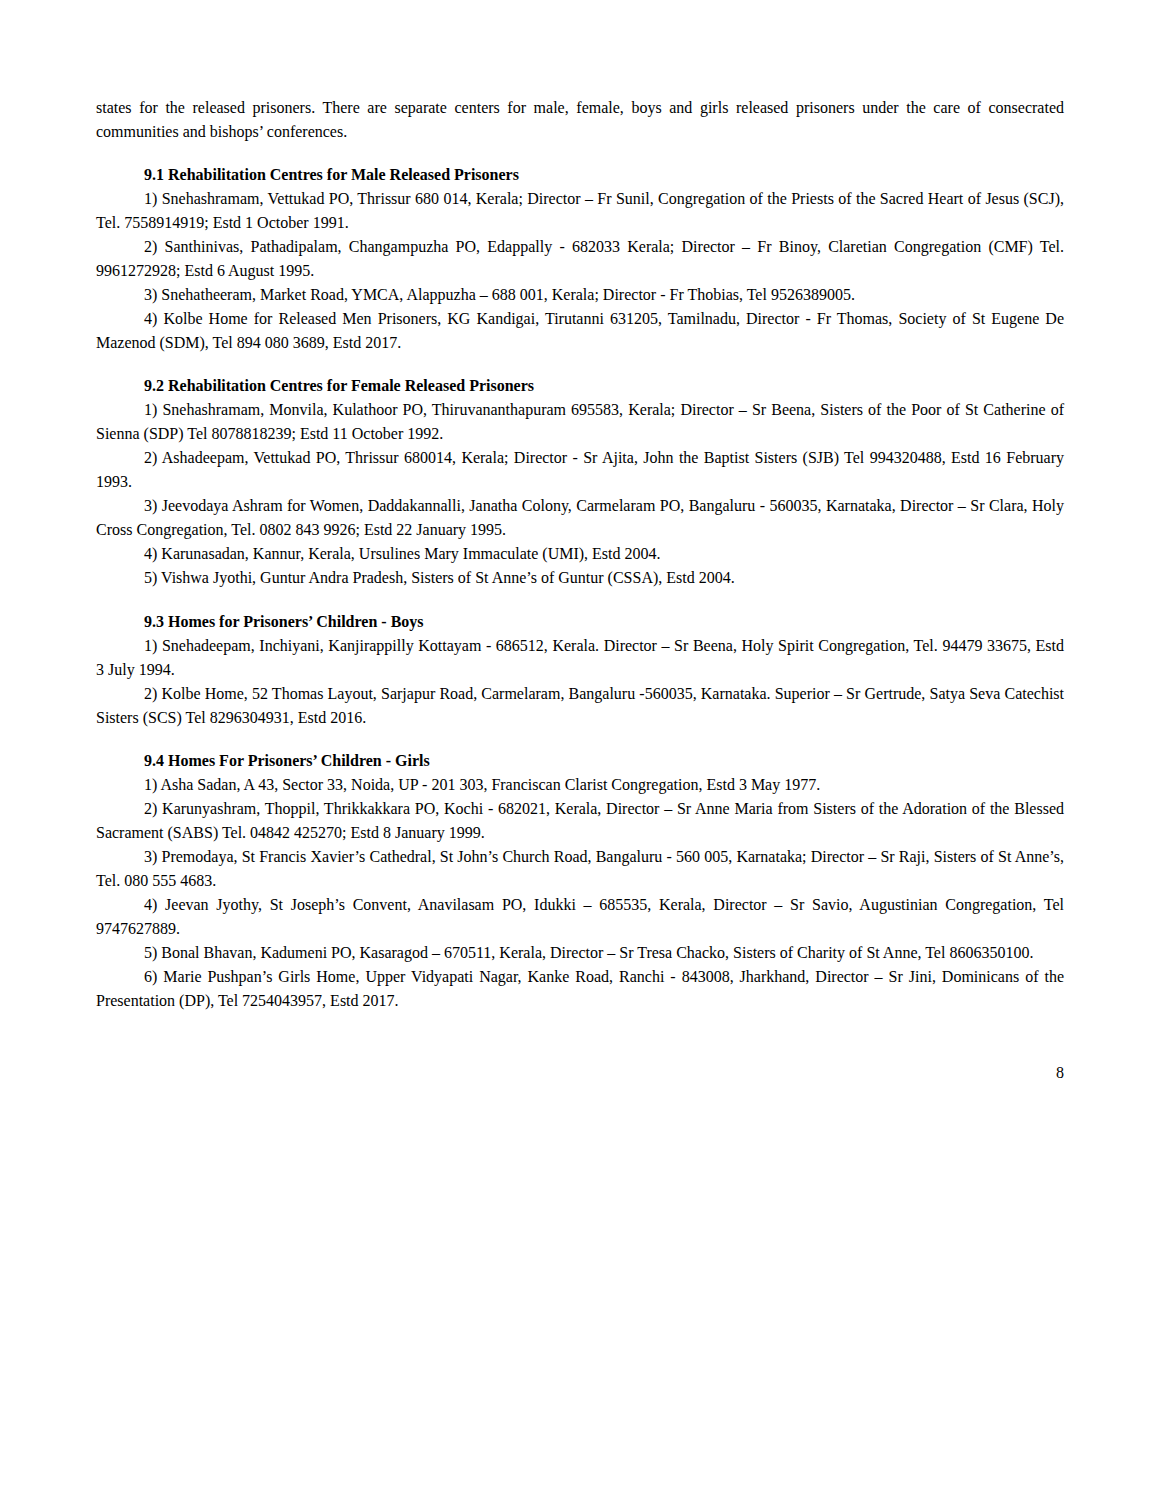states for the released prisoners. There are separate centers for male, female, boys and girls released prisoners under the care of consecrated communities and bishops’ conferences.
9.1 Rehabilitation Centres for Male Released Prisoners
1) Snehashramam, Vettukad PO, Thrissur 680 014, Kerala; Director – Fr Sunil, Congregation of the Priests of the Sacred Heart of Jesus (SCJ), Tel. 7558914919; Estd 1 October 1991.
2) Santhinivas, Pathadipalam, Changampuzha PO, Edappally - 682033 Kerala; Director – Fr Binoy, Claretian Congregation (CMF) Tel. 9961272928; Estd 6 August 1995.
3) Snehatheeram, Market Road, YMCA, Alappuzha – 688 001, Kerala; Director - Fr Thobias, Tel 9526389005.
4) Kolbe Home for Released Men Prisoners, KG Kandigai, Tirutanni 631205, Tamilnadu, Director - Fr Thomas, Society of St Eugene De Mazenod (SDM), Tel 894 080 3689, Estd 2017.
9.2 Rehabilitation Centres for Female Released Prisoners
1) Snehashramam, Monvila, Kulathoor PO, Thiruvananthapuram 695583, Kerala; Director – Sr Beena, Sisters of the Poor of St Catherine of Sienna (SDP) Tel 8078818239; Estd 11 October 1992.
2) Ashadeepam, Vettukad PO, Thrissur 680014, Kerala; Director - Sr Ajita, John the Baptist Sisters (SJB) Tel 994320488, Estd 16 February 1993.
3) Jeevodaya Ashram for Women, Daddakannalli, Janatha Colony, Carmelaram PO, Bangaluru - 560035, Karnataka, Director – Sr Clara, Holy Cross Congregation, Tel. 0802 843 9926; Estd 22 January 1995.
4) Karunasadan, Kannur, Kerala, Ursulines Mary Immaculate (UMI), Estd 2004.
5) Vishwa Jyothi, Guntur Andra Pradesh, Sisters of St Anne’s of Guntur (CSSA), Estd 2004.
9.3 Homes for Prisoners’ Children - Boys
1) Snehadeepam, Inchiyani, Kanjirappilly Kottayam - 686512, Kerala. Director – Sr Beena, Holy Spirit Congregation, Tel. 94479 33675, Estd 3 July 1994.
2) Kolbe Home, 52 Thomas Layout, Sarjapur Road, Carmelaram, Bangaluru -560035, Karnataka. Superior – Sr Gertrude, Satya Seva Catechist Sisters (SCS) Tel 8296304931, Estd 2016.
9.4 Homes For Prisoners’ Children - Girls
1) Asha Sadan, A 43, Sector 33, Noida, UP - 201 303, Franciscan Clarist Congregation, Estd 3 May 1977.
2) Karunyashram, Thoppil, Thrikkakkara PO, Kochi - 682021, Kerala, Director – Sr Anne Maria from Sisters of the Adoration of the Blessed Sacrament (SABS) Tel. 04842 425270; Estd 8 January 1999.
3) Premodaya, St Francis Xavier’s Cathedral, St John’s Church Road, Bangaluru - 560 005, Karnataka; Director – Sr Raji, Sisters of St Anne’s, Tel. 080 555 4683.
4) Jeevan Jyothy, St Joseph’s Convent, Anavilasam PO, Idukki – 685535, Kerala, Director – Sr Savio, Augustinian Congregation, Tel 9747627889.
5) Bonal Bhavan, Kadumeni PO, Kasaragod – 670511, Kerala, Director – Sr Tresa Chacko, Sisters of Charity of St Anne, Tel 8606350100.
6) Marie Pushpan’s Girls Home, Upper Vidyapati Nagar, Kanke Road, Ranchi - 843008, Jharkhand, Director – Sr Jini, Dominicans of the Presentation (DP), Tel 7254043957, Estd 2017.
8